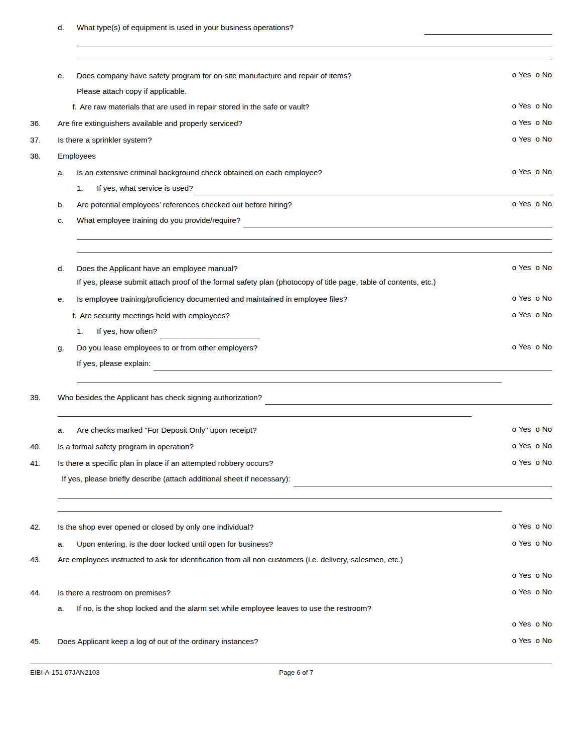d.
What type(s) of equipment is used in your business operations?
e.
Does company have safety program for on-site manufacture and repair of items?
o Yes o No
Please attach copy if applicable.
f.
Are raw materials that are used in repair stored in the safe or vault?
o Yes o No
36.
Are fire extinguishers available and properly serviced?
o Yes o No
37.
Is there a sprinkler system?
o Yes o No
38.
Employees
a.
Is an extensive criminal background check obtained on each employee?
o Yes o No
1.
If yes, what service is used?
b.
Are potential employees’ references checked out before hiring?
o Yes o No
c.
What employee training do you provide/require?
d.
Does the Applicant have an employee manual?
o Yes o No
If yes, please submit attach proof of the formal safety plan (photocopy of title page, table of contents, etc.)
e.
Is employee training/proficiency documented and maintained in employee files?
o Yes o No
f.
Are security meetings held with employees?
o Yes o No
1.
If yes, how often?
g.
Do you lease employees to or from other employers?
o Yes o No
If yes, please explain:
39.
Who besides the Applicant has check signing authorization?
a.
Are checks marked "For Deposit Only" upon receipt?
o Yes o No
40.
Is a formal safety program in operation?
o Yes o No
41.
Is there a specific plan in place if an attempted robbery occurs?
o Yes o No
If yes, please briefly describe (attach additional sheet if necessary):
42.
Is the shop ever opened or closed by only one individual?
o Yes o No
a.
Upon entering, is the door locked until open for business?
o Yes o No
43.
Are employees instructed to ask for identification from all non-customers (i.e. delivery, salesmen, etc.)
o Yes o No
44.
Is there a restroom on premises?
o Yes o No
a.
If no, is the shop locked and the alarm set while employee leaves to use the restroom?
o Yes o No
45.
Does Applicant keep a log of out of the ordinary instances?
o Yes o No
EIBI-A-151 07JAN2103
Page 6 of 7